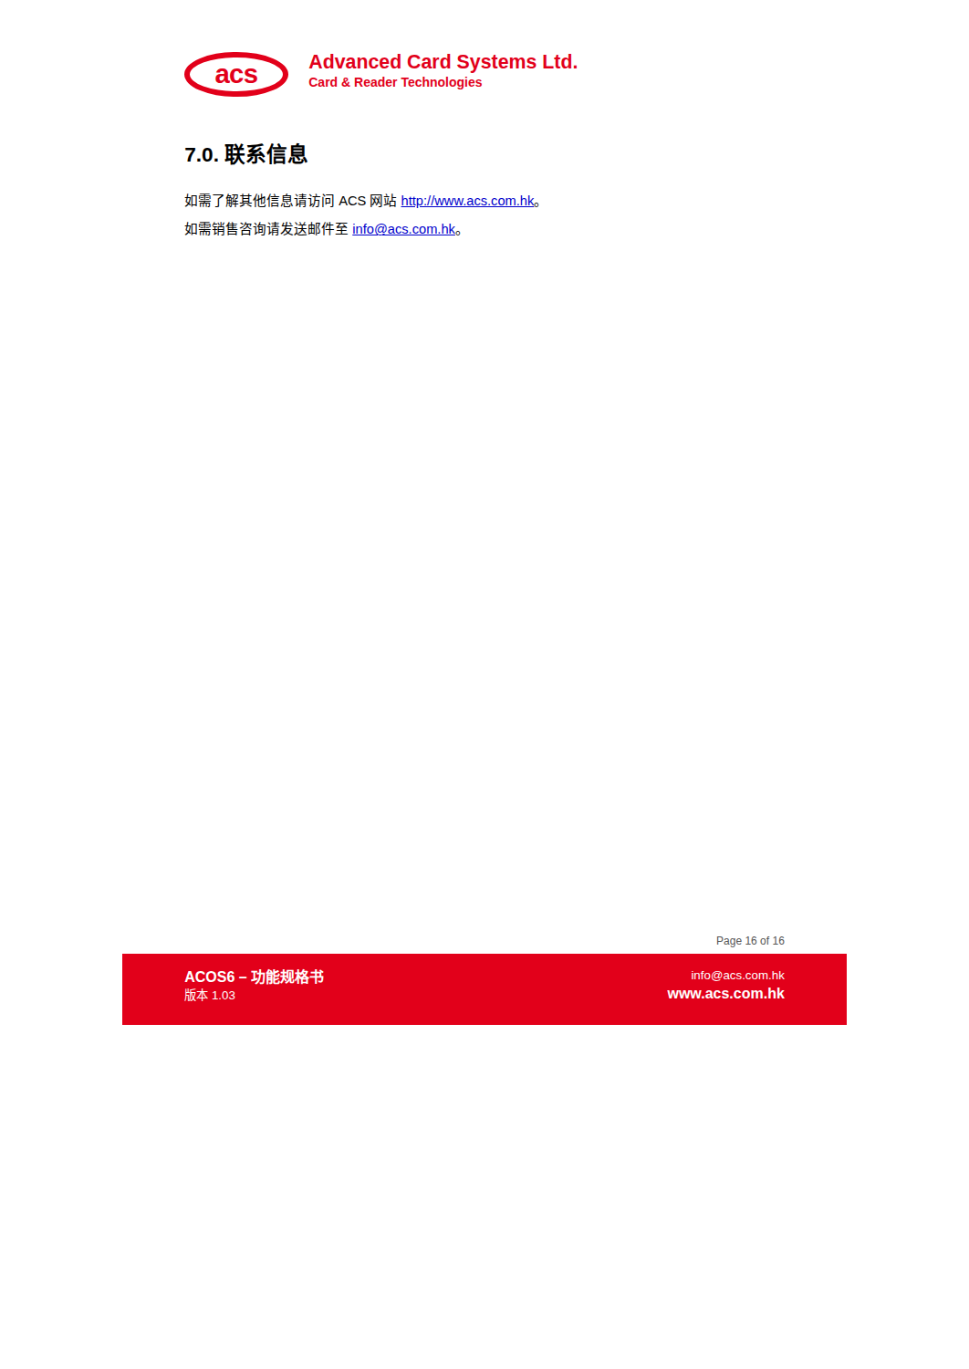acs
Advanced Card Systems Ltd.
Card & Reader Technologies
7.0. 联系信息
如需了解其他信息请访问 ACS 网站 http://www.acs.com.hk。
如需销售咨询请发送邮件至 info@acs.com.hk。
Page 16 of 16
ACOS6 – 功能规格书
版本 1.03
info@acs.com.hk
www.acs.com.hk